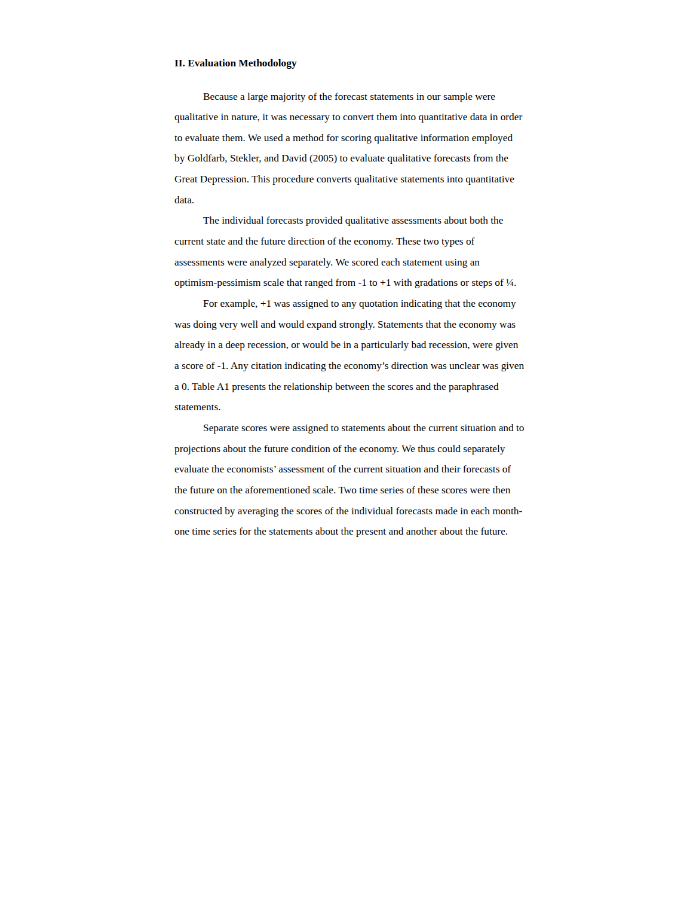II. Evaluation Methodology
Because a large majority of the forecast statements in our sample were qualitative in nature, it was necessary to convert them into quantitative data in order to evaluate them. We used a method for scoring qualitative information employed by Goldfarb, Stekler, and David (2005) to evaluate qualitative forecasts from the Great Depression. This procedure converts qualitative statements into quantitative data.
The individual forecasts provided qualitative assessments about both the current state and the future direction of the economy. These two types of assessments were analyzed separately. We scored each statement using an optimism-pessimism scale that ranged from -1 to +1 with gradations or steps of ¼.
For example, +1 was assigned to any quotation indicating that the economy was doing very well and would expand strongly. Statements that the economy was already in a deep recession, or would be in a particularly bad recession, were given a score of -1. Any citation indicating the economy’s direction was unclear was given a 0. Table A1 presents the relationship between the scores and the paraphrased statements.
Separate scores were assigned to statements about the current situation and to projections about the future condition of the economy. We thus could separately evaluate the economists’ assessment of the current situation and their forecasts of the future on the aforementioned scale. Two time series of these scores were then constructed by averaging the scores of the individual forecasts made in each month- one time series for the statements about the present and another about the future.